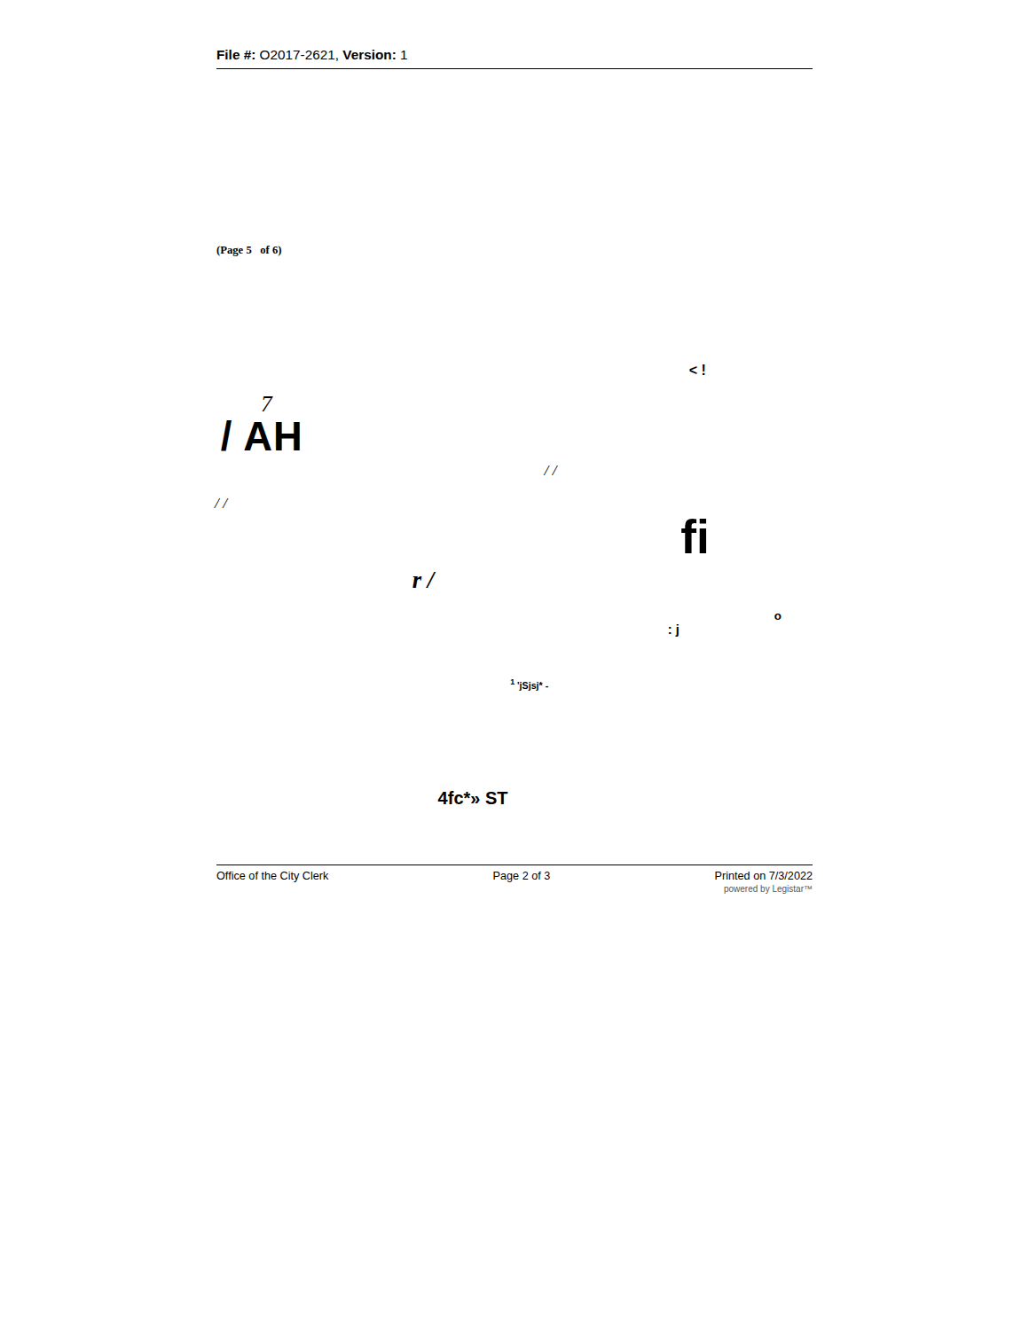File #: O2017-2621, Version: 1
(Page 5 of 6)
< ! 7 / AH / / / / fi r / o : j 1 'jSjsj* - 4fc*» ST
Office of the City Clerk
Page 2 of 3
Printed on 7/3/2022
powered by Legistar™